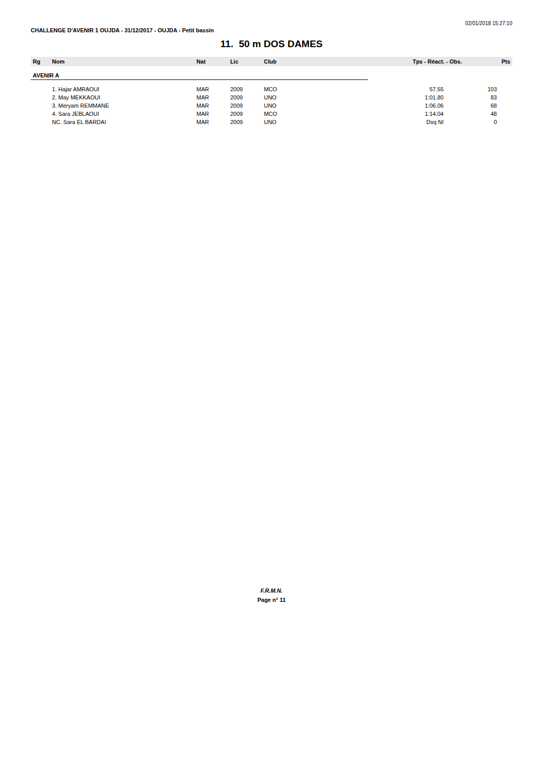02/01/2018 15:27:10
CHALLENGE D'AVENIR 1 OUJDA - 31/12/2017 - OUJDA - Petit bassin
11. 50 m DOS DAMES
| Rg | Nom | Nat | Lic | Club | Tps - Réact. - Obs. | Pts |
| --- | --- | --- | --- | --- | --- | --- |
| AVENIR A | | |
| | 1. Hajar AMRAOUI | MAR | 2009 | MCO | 57.55 | 103 |
| | 2. May MEKKAOUI | MAR | 2009 | UNO | 1:01.80 | 83 |
| | 3. Meryam REMMANE | MAR | 2009 | UNO | 1:06.06 | 68 |
| | 4. Sara JEBLAOUI | MAR | 2009 | MCO | 1:14.04 | 48 |
| | NC. Sara EL BARDAI | MAR | 2009 | UNO | Dsq NI | 0 |
F.R.M.N.
Page n° 11